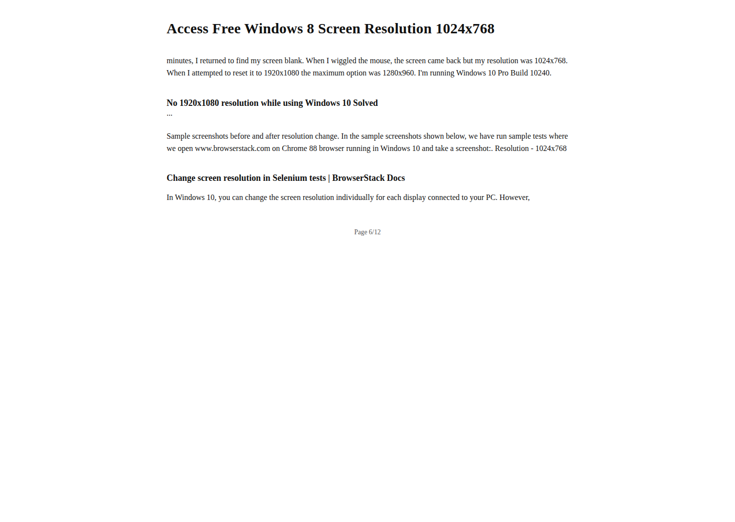Access Free Windows 8 Screen Resolution 1024x768
minutes, I returned to find my screen blank. When I wiggled the mouse, the screen came back but my resolution was 1024x768. When I attempted to reset it to 1920x1080 the maximum option was 1280x960. I'm running Windows 10 Pro Build 10240.
No 1920x1080 resolution while using Windows 10 Solved
...
Sample screenshots before and after resolution change. In the sample screenshots shown below, we have run sample tests where we open www.browserstack.com on Chrome 88 browser running in Windows 10 and take a screenshot:. Resolution - 1024x768
Change screen resolution in Selenium tests | BrowserStack Docs
In Windows 10, you can change the screen resolution individually for each display connected to your PC. However,
Page 6/12